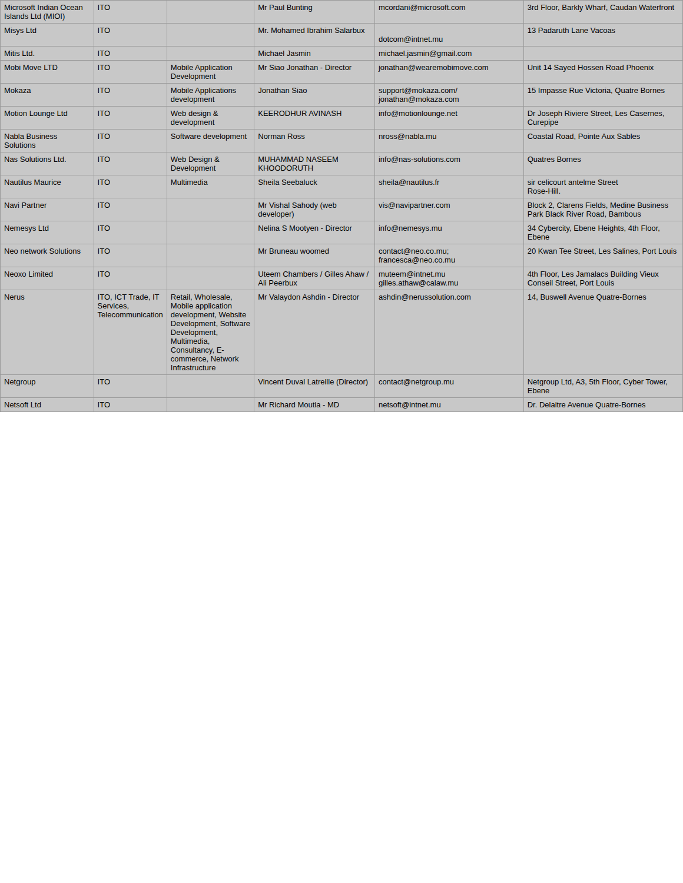| Microsoft Indian Ocean Islands Ltd (MIOI) | ITO | | Mr Paul Bunting | mcordani@microsoft.com | 3rd Floor, Barkly Wharf, Caudan Waterfront |
| Misys Ltd | ITO | | Mr. Mohamed Ibrahim Salarbux | dotcom@intnet.mu | 13 Padaruth Lane Vacoas |
| Mitis Ltd. | ITO | | Michael Jasmin | michael.jasmin@gmail.com | |
| Mobi Move LTD | ITO | Mobile Application Development | Mr Siao Jonathan - Director | jonathan@wearemobimove.com | Unit 14 Sayed Hossen Road Phoenix |
| Mokaza | ITO | Mobile Applications development | Jonathan Siao | support@mokaza.com/ jonathan@mokaza.com | 15 Impasse Rue Victoria, Quatre Bornes |
| Motion Lounge Ltd | ITO | Web design & development | KEERODHUR AVINASH | info@motionlounge.net | Dr Joseph Riviere Street, Les Casernes, Curepipe |
| Nabla Business Solutions | ITO | Software development | Norman Ross | nross@nabla.mu | Coastal Road, Pointe Aux Sables |
| Nas Solutions Ltd. | ITO | Web Design & Development | MUHAMMAD NASEEM KHOODORUTH | info@nas-solutions.com | Quatres Bornes |
| Nautilus Maurice | ITO | Multimedia | Sheila Seebaluck | sheila@nautilus.fr | sir celicourt antelme Street Rose-Hill. |
| Navi Partner | ITO | | Mr Vishal Sahody (web developer) | vis@navipartner.com | Block 2, Clarens Fields, Medine Business Park Black River Road, Bambous |
| Nemesys Ltd | ITO | | Nelina S Mootyen - Director | info@nemesys.mu | 34 Cybercity, Ebene Heights, 4th Floor, Ebene |
| Neo network Solutions | ITO | | Mr Bruneau woomed | contact@neo.co.mu; francesca@neo.co.mu | 20 Kwan Tee Street, Les Salines, Port Louis |
| Neoxo Limited | ITO | | Uteem Chambers / Gilles Ahaw / Ali Peerbux | muteem@intnet.mu gilles.athaw@calaw.mu | 4th Floor, Les Jamalacs Building Vieux Conseil Street, Port Louis |
| Nerus | ITO, ICT Trade, IT Services, Telecommunication | Retail, Wholesale, Mobile application development, Website Development, Software Development, Multimedia, Consultancy, E-commerce, Network Infrastructure | Mr Valaydon Ashdin - Director | ashdin@nerussolution.com | 14, Buswell Avenue Quatre-Bornes |
| Netgroup | ITO | | Vincent Duval Latreille (Director) | contact@netgroup.mu | Netgroup Ltd, A3, 5th Floor, Cyber Tower, Ebene |
| Netsoft Ltd | ITO | | Mr Richard Moutia - MD | netsoft@intnet.mu | Dr. Delaitre Avenue Quatre-Bornes |